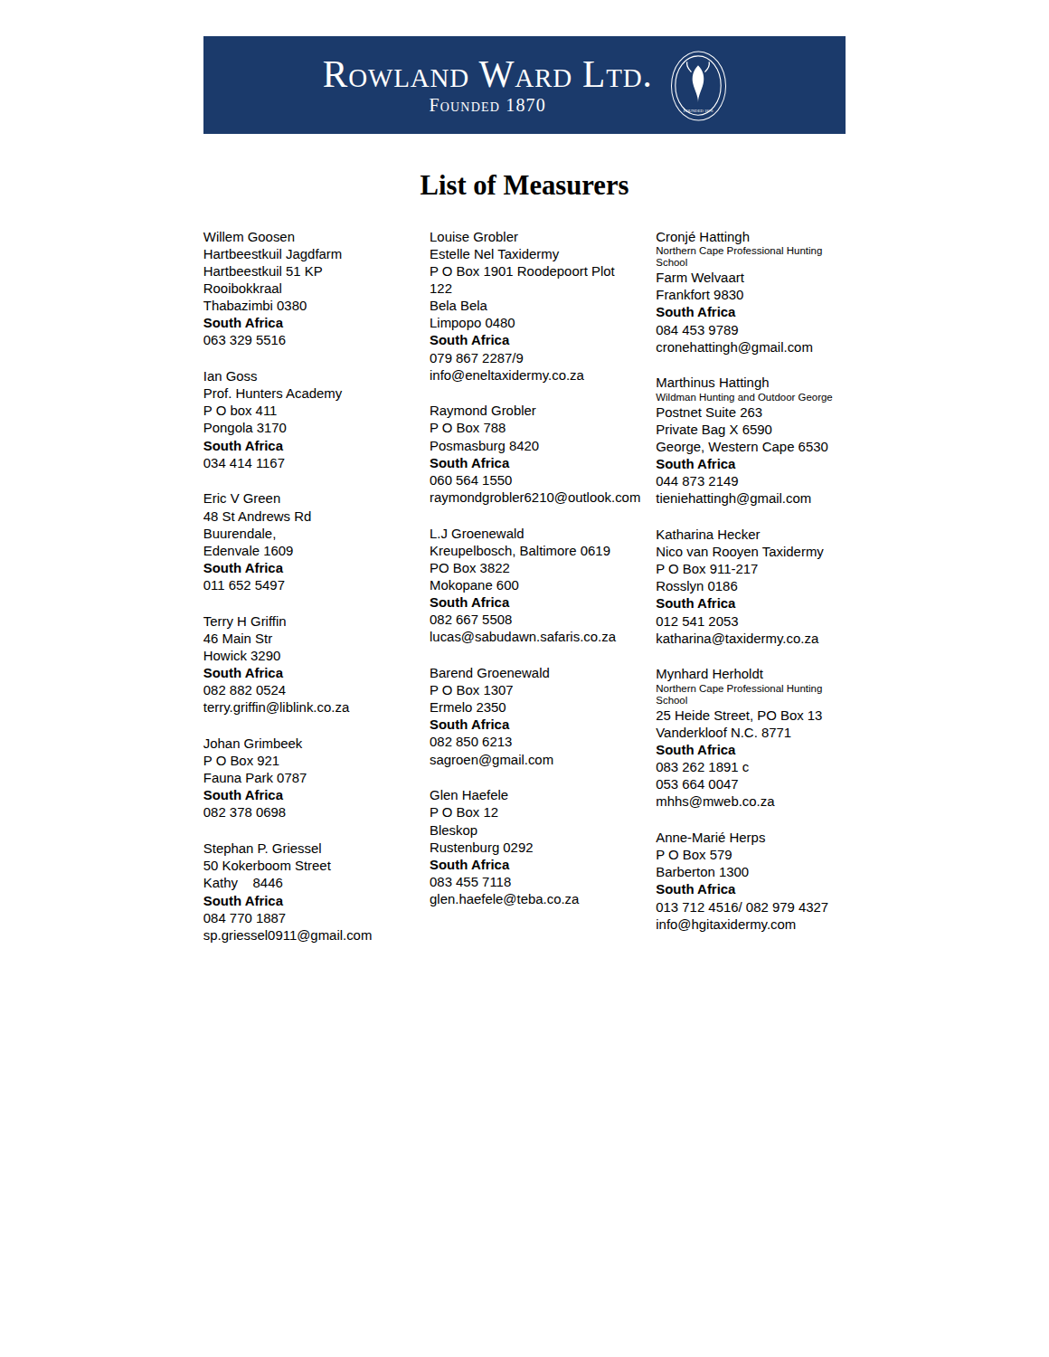Rowland Ward Ltd.
Founded 1870
FOUNDED 1870
List of Measurers
Willem Goosen
Hartbeestkuil Jagdfarm
Hartbeestkuil 51 KP
Rooibokkraal
Thabazimbi 0380
South Africa
063 329 5516
Ian Goss
Prof. Hunters Academy
P O box 411
Pongola 3170
South Africa
034 414 1167
Eric V Green
48 St Andrews Rd
Buurendale,
Edenvale 1609
South Africa
011 652 5497
Terry H Griffin
46 Main Str
Howick 3290
South Africa
082 882 0524
terry.griffin@liblink.co.za
Johan Grimbeek
P O Box 921
Fauna Park 0787
South Africa
082 378 0698
Stephan P. Griessel
50 Kokerboom Street
Kathy 8446
South Africa
084 770 1887
sp.griessel0911@gmail.com
Louise Grobler
Estelle Nel Taxidermy
P O Box 1901 Roodepoort Plot 122
Bela Bela
Limpopo 0480
South Africa
079 867 2287/9
info@eneltaxidermy.co.za
Raymond Grobler
P O Box 788
Posmasburg 8420
South Africa
060 564 1550
raymondgrobler6210@outlook.com
L.J Groenewald
Kreupelbosch, Baltimore 0619
PO Box 3822
Mokopane 600
South Africa
082 667 5508
lucas@sabudawn.safaris.co.za
Barend Groenewald
P O Box 1307
Ermelo 2350
South Africa
082 850 6213
sagroen@gmail.com
Glen Haefele
P O Box 12
Bleskop
Rustenburg 0292
South Africa
083 455 7118
glen.haefele@teba.co.za
Cronjé Hattingh
Northern Cape Professional Hunting School Farm Welvaart
Frankfort 9830
South Africa
084 453 9789
cronehattingh@gmail.com
Marthinus Hattingh
Wildman Hunting and Outdoor George Postnet Suite 263
Private Bag X 6590
George, Western Cape 6530
South Africa
044 873 2149
tieniehattingh@gmail.com
Katharina Hecker
Nico van Rooyen Taxidermy
P O Box 911-217
Rosslyn 0186
South Africa
012 541 2053
katharina@taxidermy.co.za
Mynhard Herholdt
Northern Cape Professional Hunting School 25 Heide Street, PO Box 13
Vanderkloof N.C. 8771
South Africa
083 262 1891 c
053 664 0047
mhhs@mweb.co.za
Anne-Marié Herps
P O Box 579
Barberton 1300
South Africa
013 712 4516/ 082 979 4327
info@hgitaxidermy.com